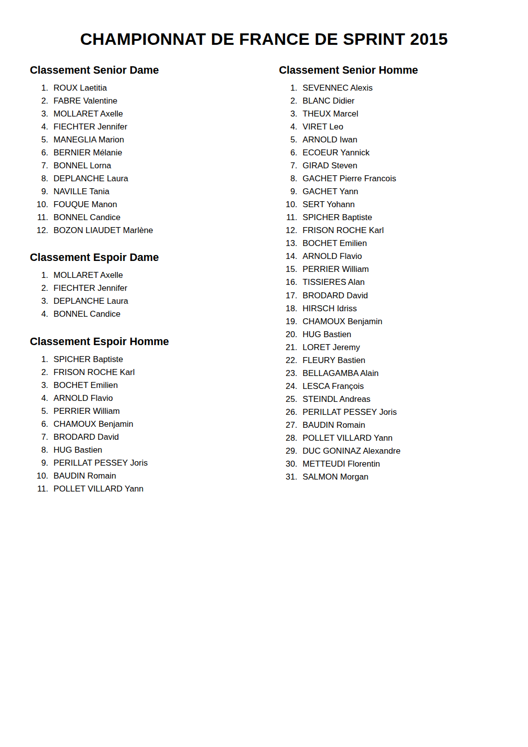CHAMPIONNAT DE FRANCE DE SPRINT 2015
Classement Senior Dame
ROUX Laetitia
FABRE Valentine
MOLLARET Axelle
FIECHTER Jennifer
MANEGLIA Marion
BERNIER Mélanie
BONNEL Lorna
DEPLANCHE Laura
NAVILLE Tania
FOUQUE Manon
BONNEL Candice
BOZON LIAUDET Marlène
Classement Espoir Dame
MOLLARET Axelle
FIECHTER Jennifer
DEPLANCHE Laura
BONNEL Candice
Classement Espoir Homme
SPICHER Baptiste
FRISON ROCHE Karl
BOCHET Emilien
ARNOLD Flavio
PERRIER William
CHAMOUX Benjamin
BRODARD David
HUG Bastien
PERILLAT PESSEY Joris
BAUDIN Romain
POLLET VILLARD Yann
Classement Senior Homme
SEVENNEC Alexis
BLANC Didier
THEUX Marcel
VIRET Leo
ARNOLD Iwan
ECOEUR Yannick
GIRAD Steven
GACHET Pierre Francois
GACHET Yann
SERT Yohann
SPICHER Baptiste
FRISON ROCHE Karl
BOCHET Emilien
ARNOLD Flavio
PERRIER William
TISSIERES Alan
BRODARD David
HIRSCH Idriss
CHAMOUX Benjamin
HUG Bastien
LORET Jeremy
FLEURY Bastien
BELLAGAMBA Alain
LESCA François
STEINDL Andreas
PERILLAT PESSEY Joris
BAUDIN Romain
POLLET VILLARD Yann
DUC GONINAZ Alexandre
METTEUDI Florentin
SALMON Morgan